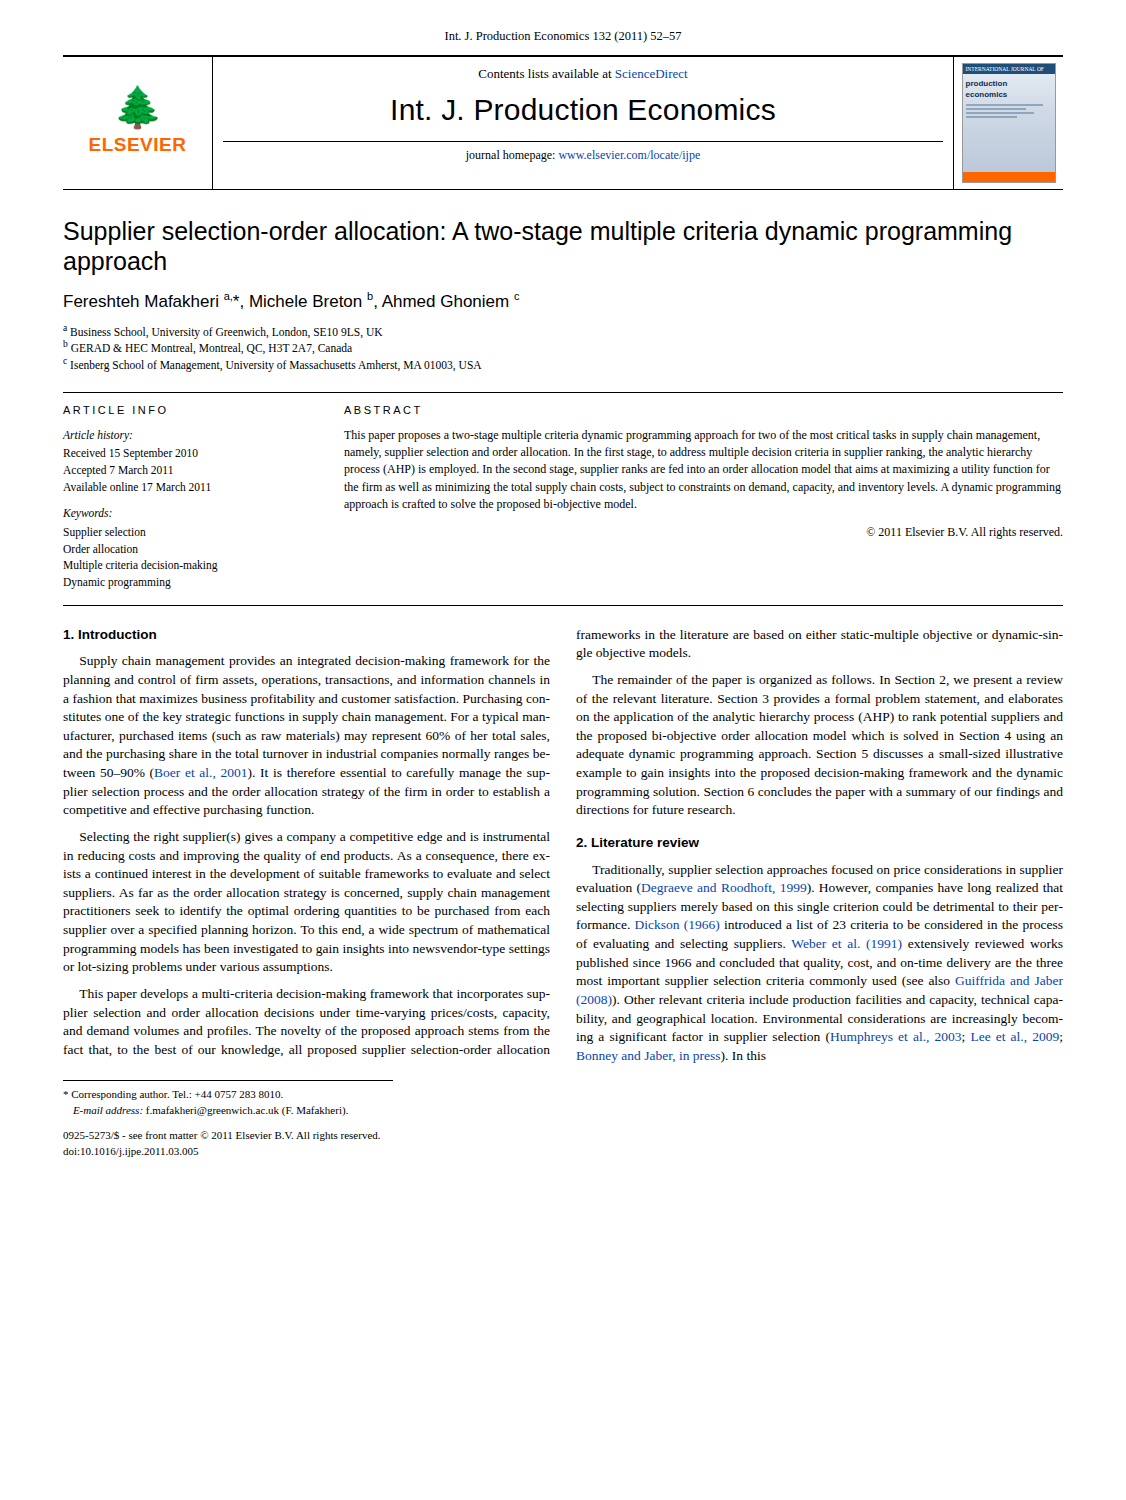Int. J. Production Economics 132 (2011) 52–57
🌲
ELSEVIER
Contents lists available at ScienceDirect
Int. J. Production Economics
journal homepage: www.elsevier.com/locate/ijpe
INTERNATIONAL JOURNAL OF
production
economics
Supplier selection-order allocation: A two-stage multiple criteria dynamic programming approach
Fereshteh Mafakheri a,*, Michele Breton b, Ahmed Ghoniem c
a Business School, University of Greenwich, London, SE10 9LS, UK
b GERAD & HEC Montreal, Montreal, QC, H3T 2A7, Canada
c Isenberg School of Management, University of Massachusetts Amherst, MA 01003, USA
Article info
Article history:
Received 15 September 2010
Accepted 7 March 2011
Available online 17 March 2011
Keywords:
Supplier selection
Order allocation
Multiple criteria decision-making
Dynamic programming
Abstract
This paper proposes a two-stage multiple criteria dynamic programming approach for two of the most critical tasks in supply chain management, namely, supplier selection and order allocation. In the first stage, to address multiple decision criteria in supplier ranking, the analytic hierarchy process (AHP) is employed. In the second stage, supplier ranks are fed into an order allocation model that aims at maximizing a utility function for the firm as well as minimizing the total supply chain costs, subject to constraints on demand, capacity, and inventory levels. A dynamic programming approach is crafted to solve the proposed bi-objective model.
© 2011 Elsevier B.V. All rights reserved.
1. Introduction
Supply chain management provides an integrated decision-making framework for the planning and control of firm assets, operations, transactions, and information channels in a fashion that maximizes business profitability and customer satisfaction. Purchasing constitutes one of the key strategic functions in supply chain management. For a typical manufacturer, purchased items (such as raw materials) may represent 60% of her total sales, and the purchasing share in the total turnover in industrial companies normally ranges between 50–90% (Boer et al., 2001). It is therefore essential to carefully manage the supplier selection process and the order allocation strategy of the firm in order to establish a competitive and effective purchasing function.
Selecting the right supplier(s) gives a company a competitive edge and is instrumental in reducing costs and improving the quality of end products. As a consequence, there exists a continued interest in the development of suitable frameworks to evaluate and select suppliers. As far as the order allocation strategy is concerned, supply chain management practitioners seek to identify the optimal ordering quantities to be purchased from each supplier over a specified planning horizon. To this end, a wide spectrum of mathematical programming models has been investigated to gain insights into newsvendor-type settings or lot-sizing problems under various assumptions.
This paper develops a multi-criteria decision-making framework that incorporates supplier selection and order allocation decisions under time-varying prices/costs, capacity, and demand volumes and profiles. The novelty of the proposed approach stems from the fact that, to the best of our knowledge, all proposed supplier selection-order allocation frameworks in the literature are based on either static-multiple objective or dynamic-single objective models.
The remainder of the paper is organized as follows. In Section 2, we present a review of the relevant literature. Section 3 provides a formal problem statement, and elaborates on the application of the analytic hierarchy process (AHP) to rank potential suppliers and the proposed bi-objective order allocation model which is solved in Section 4 using an adequate dynamic programming approach. Section 5 discusses a small-sized illustrative example to gain insights into the proposed decision-making framework and the dynamic programming solution. Section 6 concludes the paper with a summary of our findings and directions for future research.
2. Literature review
Traditionally, supplier selection approaches focused on price considerations in supplier evaluation (Degraeve and Roodhoft, 1999). However, companies have long realized that selecting suppliers merely based on this single criterion could be detrimental to their performance. Dickson (1966) introduced a list of 23 criteria to be considered in the process of evaluating and selecting suppliers. Weber et al. (1991) extensively reviewed works published since 1966 and concluded that quality, cost, and on-time delivery are the three most important supplier selection criteria commonly used (see also Guiffrida and Jaber (2008)). Other relevant criteria include production facilities and capacity, technical capability, and geographical location. Environmental considerations are increasingly becoming a significant factor in supplier selection (Humphreys et al., 2003; Lee et al., 2009; Bonney and Jaber, in press). In this
* Corresponding author. Tel.: +44 0757 283 8010.
E-mail address: f.mafakheri@greenwich.ac.uk (F. Mafakheri).
0925-5273/$ - see front matter © 2011 Elsevier B.V. All rights reserved.
doi:10.1016/j.ijpe.2011.03.005